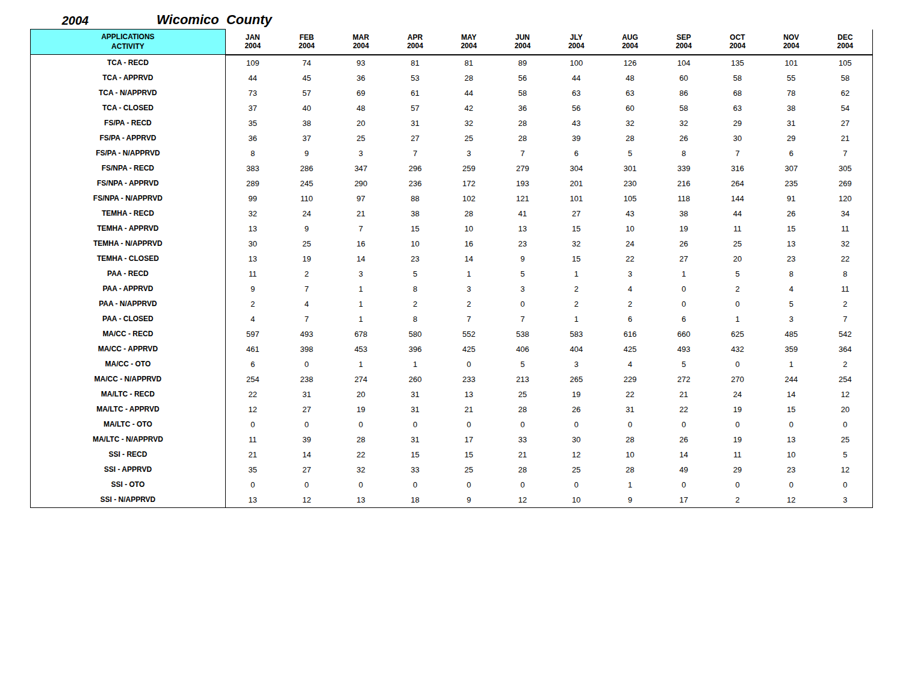2004
Wicomico County
| APPLICATIONS ACTIVITY | JAN 2004 | FEB 2004 | MAR 2004 | APR 2004 | MAY 2004 | JUN 2004 | JLY 2004 | AUG 2004 | SEP 2004 | OCT 2004 | NOV 2004 | DEC 2004 |
| --- | --- | --- | --- | --- | --- | --- | --- | --- | --- | --- | --- | --- |
| TCA - RECD | 109 | 74 | 93 | 81 | 81 | 89 | 100 | 126 | 104 | 135 | 101 | 105 |
| TCA - APPRVD | 44 | 45 | 36 | 53 | 28 | 56 | 44 | 48 | 60 | 58 | 55 | 58 |
| TCA - N/APPRVD | 73 | 57 | 69 | 61 | 44 | 58 | 63 | 63 | 86 | 68 | 78 | 62 |
| TCA - CLOSED | 37 | 40 | 48 | 57 | 42 | 36 | 56 | 60 | 58 | 63 | 38 | 54 |
| FS/PA - RECD | 35 | 38 | 20 | 31 | 32 | 28 | 43 | 32 | 32 | 29 | 31 | 27 |
| FS/PA - APPRVD | 36 | 37 | 25 | 27 | 25 | 28 | 39 | 28 | 26 | 30 | 29 | 21 |
| FS/PA - N/APPRVD | 8 | 9 | 3 | 7 | 3 | 7 | 6 | 5 | 8 | 7 | 6 | 7 |
| FS/NPA - RECD | 383 | 286 | 347 | 296 | 259 | 279 | 304 | 301 | 339 | 316 | 307 | 305 |
| FS/NPA - APPRVD | 289 | 245 | 290 | 236 | 172 | 193 | 201 | 230 | 216 | 264 | 235 | 269 |
| FS/NPA - N/APPRVD | 99 | 110 | 97 | 88 | 102 | 121 | 101 | 105 | 118 | 144 | 91 | 120 |
| TEMHA - RECD | 32 | 24 | 21 | 38 | 28 | 41 | 27 | 43 | 38 | 44 | 26 | 34 |
| TEMHA - APPRVD | 13 | 9 | 7 | 15 | 10 | 13 | 15 | 10 | 19 | 11 | 15 | 11 |
| TEMHA - N/APPRVD | 30 | 25 | 16 | 10 | 16 | 23 | 32 | 24 | 26 | 25 | 13 | 32 |
| TEMHA - CLOSED | 13 | 19 | 14 | 23 | 14 | 9 | 15 | 22 | 27 | 20 | 23 | 22 |
| PAA - RECD | 11 | 2 | 3 | 5 | 1 | 5 | 1 | 3 | 1 | 5 | 8 | 8 |
| PAA - APPRVD | 9 | 7 | 1 | 8 | 3 | 3 | 2 | 4 | 0 | 2 | 4 | 11 |
| PAA - N/APPRVD | 2 | 4 | 1 | 2 | 2 | 0 | 2 | 2 | 0 | 0 | 5 | 2 |
| PAA - CLOSED | 4 | 7 | 1 | 8 | 7 | 7 | 1 | 6 | 6 | 1 | 3 | 7 |
| MA/CC - RECD | 597 | 493 | 678 | 580 | 552 | 538 | 583 | 616 | 660 | 625 | 485 | 542 |
| MA/CC - APPRVD | 461 | 398 | 453 | 396 | 425 | 406 | 404 | 425 | 493 | 432 | 359 | 364 |
| MA/CC - OTO | 6 | 0 | 1 | 1 | 0 | 5 | 3 | 4 | 5 | 0 | 1 | 2 |
| MA/CC - N/APPRVD | 254 | 238 | 274 | 260 | 233 | 213 | 265 | 229 | 272 | 270 | 244 | 254 |
| MA/LTC - RECD | 22 | 31 | 20 | 31 | 13 | 25 | 19 | 22 | 21 | 24 | 14 | 12 |
| MA/LTC - APPRVD | 12 | 27 | 19 | 31 | 21 | 28 | 26 | 31 | 22 | 19 | 15 | 20 |
| MA/LTC - OTO | 0 | 0 | 0 | 0 | 0 | 0 | 0 | 0 | 0 | 0 | 0 | 0 |
| MA/LTC - N/APPRVD | 11 | 39 | 28 | 31 | 17 | 33 | 30 | 28 | 26 | 19 | 13 | 25 |
| SSI - RECD | 21 | 14 | 22 | 15 | 15 | 21 | 12 | 10 | 14 | 11 | 10 | 5 |
| SSI - APPRVD | 35 | 27 | 32 | 33 | 25 | 28 | 25 | 28 | 49 | 29 | 23 | 12 |
| SSI - OTO | 0 | 0 | 0 | 0 | 0 | 0 | 0 | 1 | 0 | 0 | 0 | 0 |
| SSI - N/APPRVD | 13 | 12 | 13 | 18 | 9 | 12 | 10 | 9 | 17 | 2 | 12 | 3 |